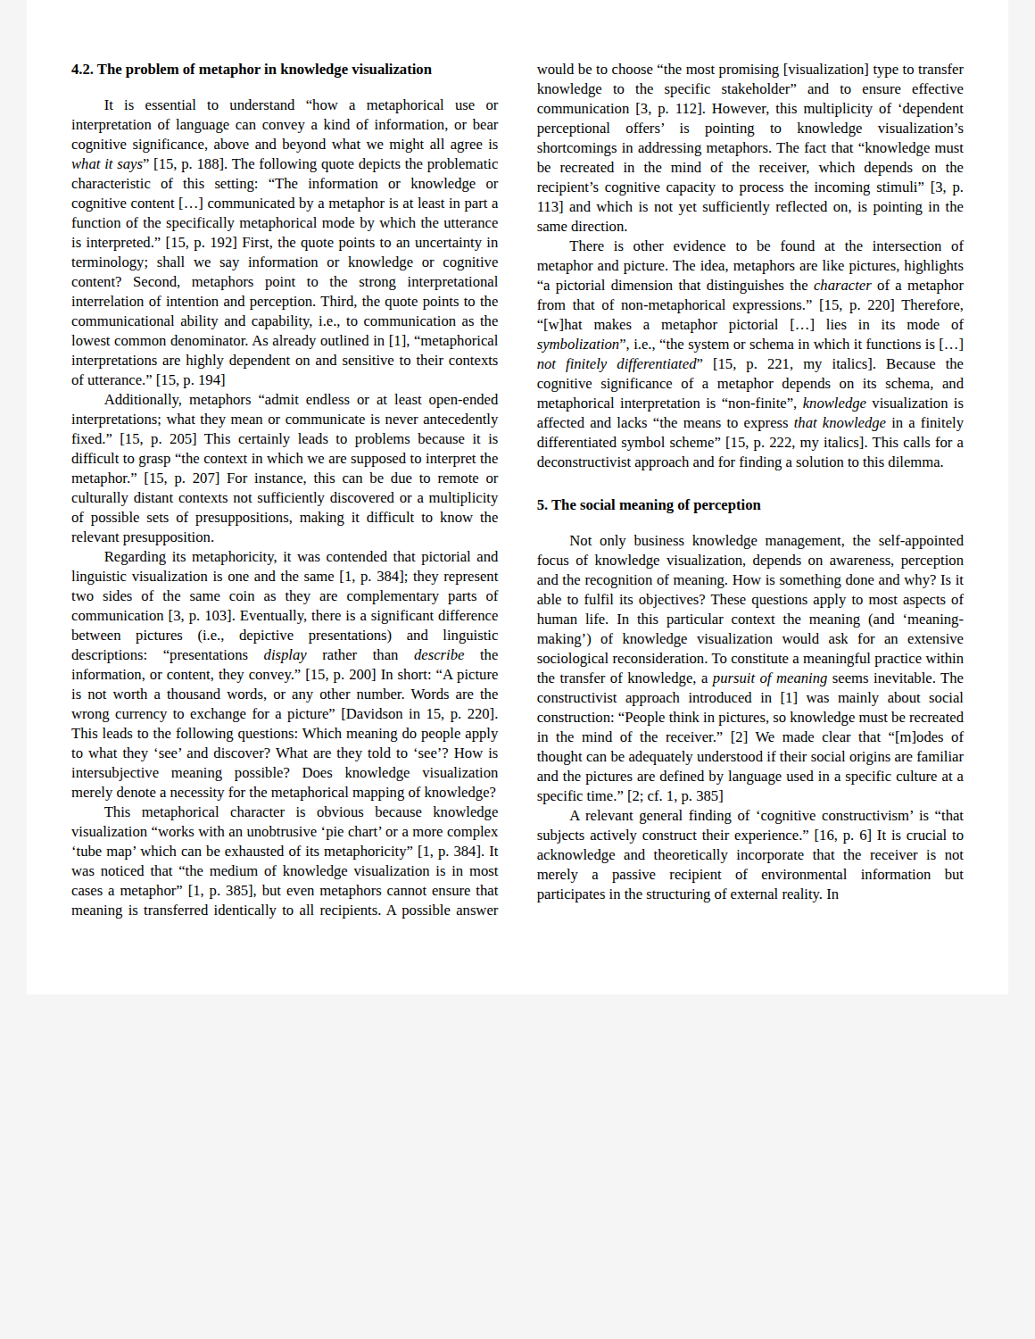4.2. The problem of metaphor in knowledge visualization
It is essential to understand “how a metaphorical use or interpretation of language can convey a kind of information, or bear cognitive significance, above and beyond what we might all agree is what it says” [15, p. 188]. The following quote depicts the problematic characteristic of this setting: “The information or knowledge or cognitive content […] communicated by a metaphor is at least in part a function of the specifically metaphorical mode by which the utterance is interpreted.” [15, p. 192] First, the quote points to an uncertainty in terminology; shall we say information or knowledge or cognitive content? Second, metaphors point to the strong interpretational interrelation of intention and perception. Third, the quote points to the communicational ability and capability, i.e., to communication as the lowest common denominator. As already outlined in [1], “metaphorical interpretations are highly dependent on and sensitive to their contexts of utterance.” [15, p. 194]
Additionally, metaphors “admit endless or at least open-ended interpretations; what they mean or communicate is never antecedently fixed.” [15, p. 205] This certainly leads to problems because it is difficult to grasp “the context in which we are supposed to interpret the metaphor.” [15, p. 207] For instance, this can be due to remote or culturally distant contexts not sufficiently discovered or a multiplicity of possible sets of presuppositions, making it difficult to know the relevant presupposition.
Regarding its metaphoricity, it was contended that pictorial and linguistic visualization is one and the same [1, p. 384]; they represent two sides of the same coin as they are complementary parts of communication [3, p. 103]. Eventually, there is a significant difference between pictures (i.e., depictive presentations) and linguistic descriptions: “presentations display rather than describe the information, or content, they convey.” [15, p. 200] In short: “A picture is not worth a thousand words, or any other number. Words are the wrong currency to exchange for a picture” [Davidson in 15, p. 220]. This leads to the following questions: Which meaning do people apply to what they ‘see’ and discover? What are they told to ‘see’? How is intersubjective meaning possible? Does knowledge visualization merely denote a necessity for the metaphorical mapping of knowledge?
This metaphorical character is obvious because knowledge visualization “works with an unobtrusive ‘pie chart’ or a more complex ‘tube map’ which can be exhausted of its metaphoricity” [1, p. 384]. It was noticed that “the medium of knowledge visualization is in most cases a metaphor” [1, p. 385], but even metaphors cannot ensure that meaning is transferred identically to all recipients. A possible answer would be to choose “the most promising [visualization] type to transfer knowledge to the specific stakeholder” and to ensure effective communication [3, p. 112]. However, this multiplicity of ‘dependent perceptional offers’ is pointing to knowledge visualization’s shortcomings in addressing metaphors. The fact that “knowledge must be recreated in the mind of the receiver, which depends on the recipient’s cognitive capacity to process the incoming stimuli” [3, p. 113] and which is not yet sufficiently reflected on, is pointing in the same direction.
There is other evidence to be found at the intersection of metaphor and picture. The idea, metaphors are like pictures, highlights “a pictorial dimension that distinguishes the character of a metaphor from that of non-metaphorical expressions.” [15, p. 220] Therefore, “[w]hat makes a metaphor pictorial […] lies in its mode of symbolization”, i.e., “the system or schema in which it functions is […] not finitely differentiated” [15, p. 221, my italics]. Because the cognitive significance of a metaphor depends on its schema, and metaphorical interpretation is “non-finite”, knowledge visualization is affected and lacks “the means to express that knowledge in a finitely differentiated symbol scheme” [15, p. 222, my italics]. This calls for a deconstructivist approach and for finding a solution to this dilemma.
5. The social meaning of perception
Not only business knowledge management, the self-appointed focus of knowledge visualization, depends on awareness, perception and the recognition of meaning. How is something done and why? Is it able to fulfil its objectives? These questions apply to most aspects of human life. In this particular context the meaning (and ‘meaning-making’) of knowledge visualization would ask for an extensive sociological reconsideration. To constitute a meaningful practice within the transfer of knowledge, a pursuit of meaning seems inevitable. The constructivist approach introduced in [1] was mainly about social construction: “People think in pictures, so knowledge must be recreated in the mind of the receiver.” [2] We made clear that “[m]odes of thought can be adequately understood if their social origins are familiar and the pictures are defined by language used in a specific culture at a specific time.” [2; cf. 1, p. 385]
A relevant general finding of ‘cognitive constructivism’ is “that subjects actively construct their experience.” [16, p. 6] It is crucial to acknowledge and theoretically incorporate that the receiver is not merely a passive recipient of environmental information but participates in the structuring of external reality. In